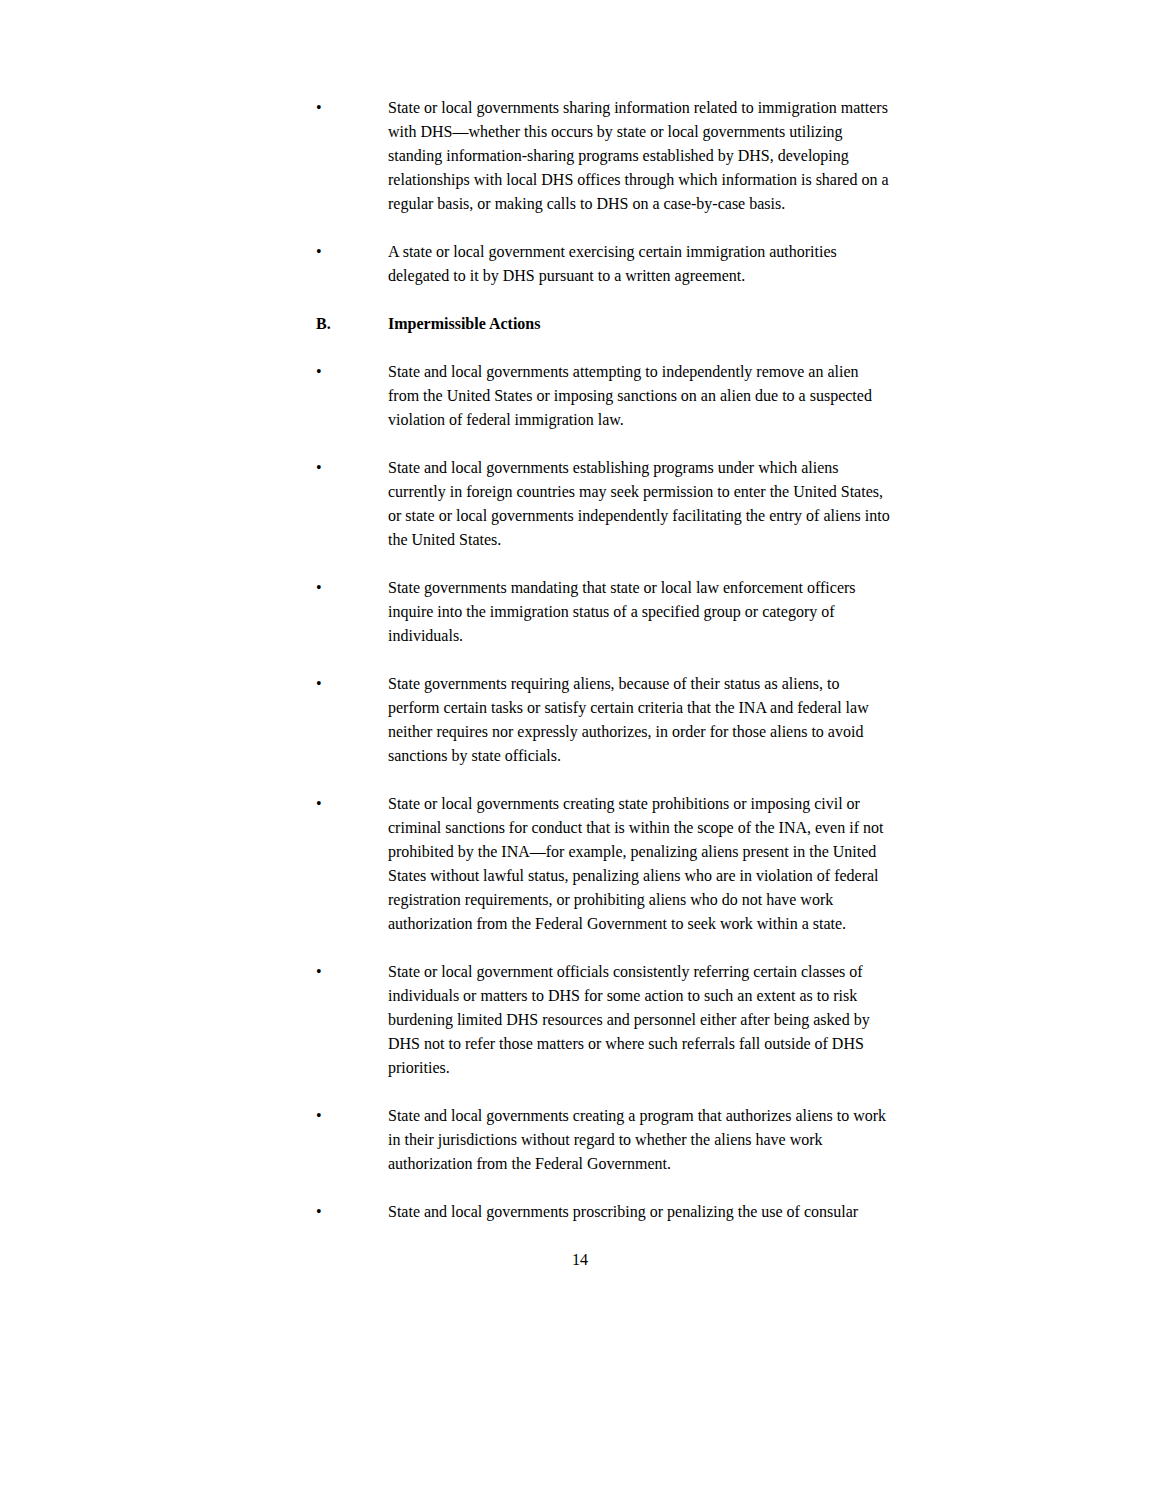State or local governments sharing information related to immigration matters with DHS—whether this occurs by state or local governments utilizing standing information-sharing programs established by DHS, developing relationships with local DHS offices through which information is shared on a regular basis, or making calls to DHS on a case-by-case basis.
A state or local government exercising certain immigration authorities delegated to it by DHS pursuant to a written agreement.
B. Impermissible Actions
State and local governments attempting to independently remove an alien from the United States or imposing sanctions on an alien due to a suspected violation of federal immigration law.
State and local governments establishing programs under which aliens currently in foreign countries may seek permission to enter the United States, or state or local governments independently facilitating the entry of aliens into the United States.
State governments mandating that state or local law enforcement officers inquire into the immigration status of a specified group or category of individuals.
State governments requiring aliens, because of their status as aliens, to perform certain tasks or satisfy certain criteria that the INA and federal law neither requires nor expressly authorizes, in order for those aliens to avoid sanctions by state officials.
State or local governments creating state prohibitions or imposing civil or criminal sanctions for conduct that is within the scope of the INA, even if not prohibited by the INA—for example, penalizing aliens present in the United States without lawful status, penalizing aliens who are in violation of federal registration requirements, or prohibiting aliens who do not have work authorization from the Federal Government to seek work within a state.
State or local government officials consistently referring certain classes of individuals or matters to DHS for some action to such an extent as to risk burdening limited DHS resources and personnel either after being asked by DHS not to refer those matters or where such referrals fall outside of DHS priorities.
State and local governments creating a program that authorizes aliens to work in their jurisdictions without regard to whether the aliens have work authorization from the Federal Government.
State and local governments proscribing or penalizing the use of consular
14